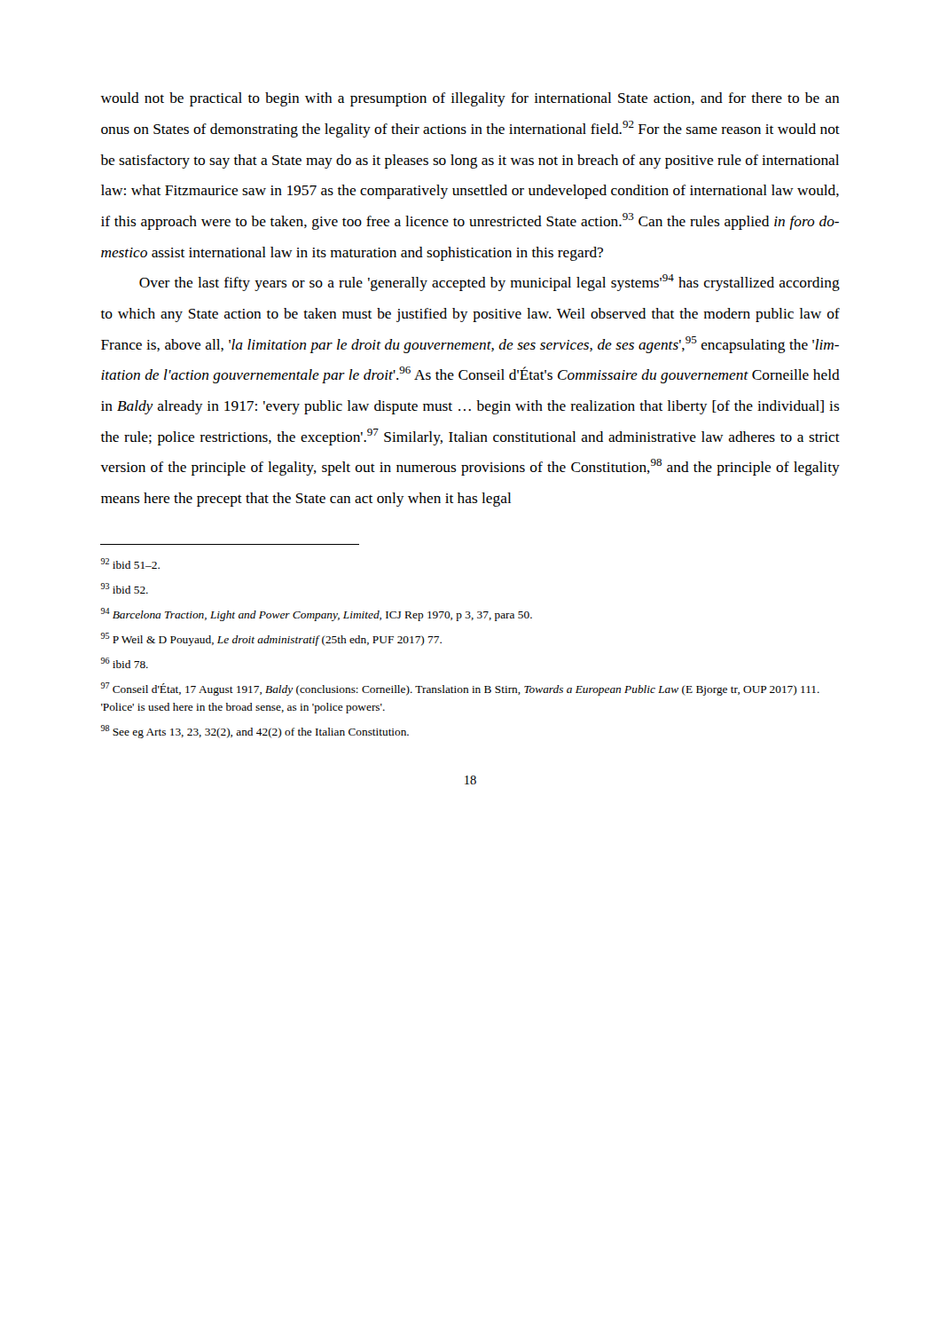would not be practical to begin with a presumption of illegality for international State action, and for there to be an onus on States of demonstrating the legality of their actions in the international field.92 For the same reason it would not be satisfactory to say that a State may do as it pleases so long as it was not in breach of any positive rule of international law: what Fitzmaurice saw in 1957 as the comparatively unsettled or undeveloped condition of international law would, if this approach were to be taken, give too free a licence to unrestricted State action.93 Can the rules applied in foro domestico assist international law in its maturation and sophistication in this regard?
Over the last fifty years or so a rule 'generally accepted by municipal legal systems'94 has crystallized according to which any State action to be taken must be justified by positive law. Weil observed that the modern public law of France is, above all, 'la limitation par le droit du gouvernement, de ses services, de ses agents',95 encapsulating the 'limitation de l'action gouvernementale par le droit'.96 As the Conseil d'État's Commissaire du gouvernement Corneille held in Baldy already in 1917: 'every public law dispute must … begin with the realization that liberty [of the individual] is the rule; police restrictions, the exception'.97 Similarly, Italian constitutional and administrative law adheres to a strict version of the principle of legality, spelt out in numerous provisions of the Constitution,98 and the principle of legality means here the precept that the State can act only when it has legal
92 ibid 51–2.
93 ibid 52.
94 Barcelona Traction, Light and Power Company, Limited, ICJ Rep 1970, p 3, 37, para 50.
95 P Weil & D Pouyaud, Le droit administratif (25th edn, PUF 2017) 77.
96 ibid 78.
97 Conseil d'État, 17 August 1917, Baldy (conclusions: Corneille). Translation in B Stirn, Towards a European Public Law (E Bjorge tr, OUP 2017) 111. 'Police' is used here in the broad sense, as in 'police powers'.
98 See eg Arts 13, 23, 32(2), and 42(2) of the Italian Constitution.
18